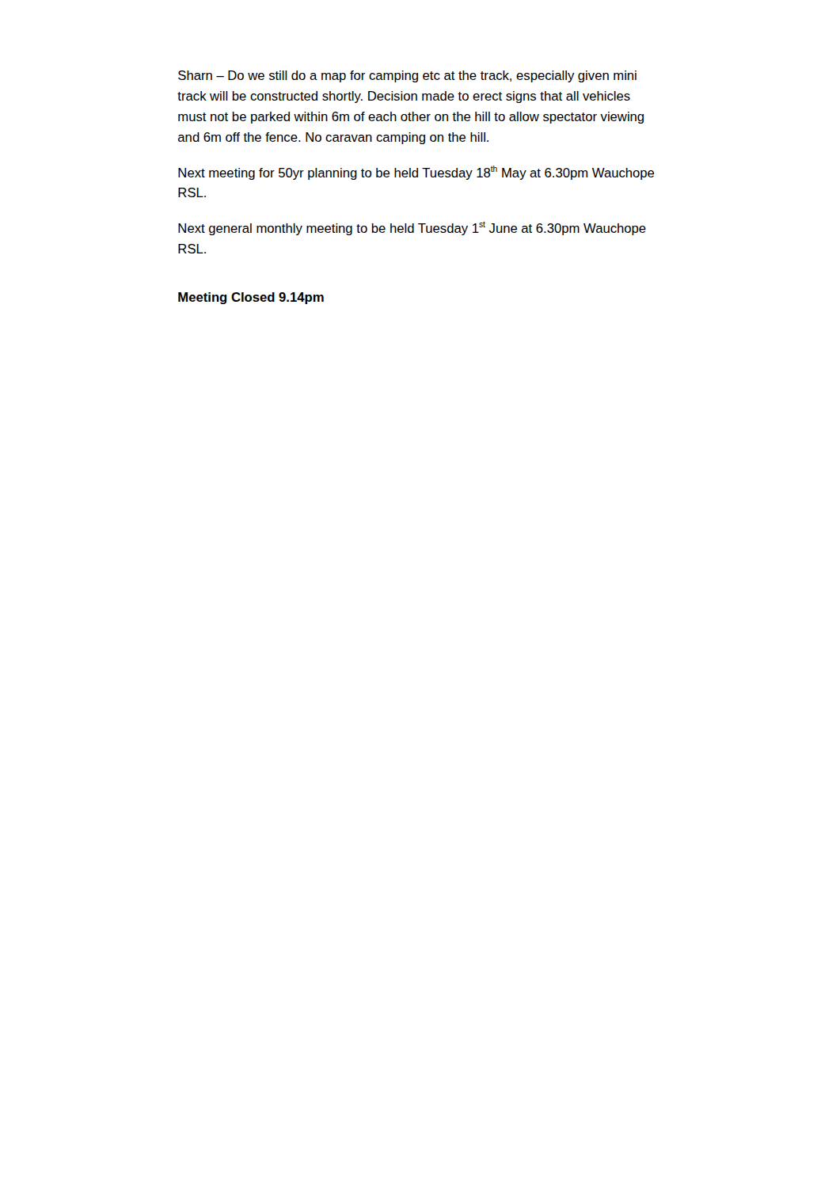Sharn – Do we still do a map for camping etc at the track, especially given mini track will be constructed shortly. Decision made to erect signs that all vehicles must not be parked within 6m of each other on the hill to allow spectator viewing and 6m off the fence. No caravan camping on the hill.
Next meeting for 50yr planning to be held Tuesday 18th May at 6.30pm Wauchope RSL.
Next general monthly meeting to be held Tuesday 1st June at 6.30pm Wauchope RSL.
Meeting Closed 9.14pm